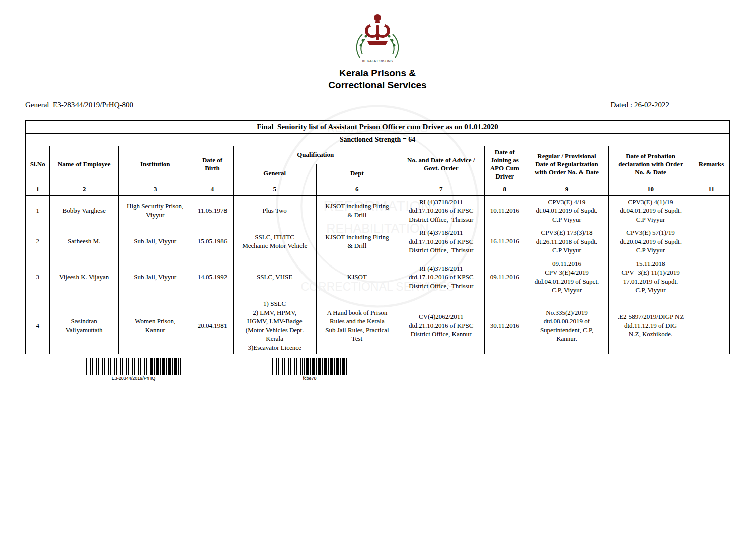KERALA PRISONS CORRECTIONAL SERVICES REFORMATION REHABILITATION
KERALA PRISONS
Kerala Prisons &
Correctional Services
General_E3-28344/2019/PrHQ-800
Dated : 26-02-2022
| Final Seniority list of Assistant Prison Officer cum Driver as on 01.01.2020 |
| Sanctioned Strength = 64 |
| Sl.No | Name of Employee | Institution | Date of Birth | Qualification | No. and Date of Advice / Govt. Order | Date of Joining as APO Cum Driver | Regular / Provisional Date of Regularization with Order No. & Date | Date of Probation declaration with Order No. & Date | Remarks |
| General | Dept |
| 1 | 2 | 3 | 4 | 5 | 6 | 7 | 8 | 9 | 10 | 11 |
| 1 | Bobby Varghese | High Security Prison, Viyyur | 11.05.1978 | Plus Two | KJSOT including Firing & Drill | RI (4)3718/2011 dtd.17.10.2016 of KPSC District Office, Thrissur | 10.11.2016 | CPV3(E) 4/19 dt.04.01.2019 of Supdt. C.P Viyyur | CPV3(E) 4(1)/19 dt.04.01.2019 of Supdt. C.P Viyyur | |
| 2 | Satheesh M. | Sub Jail, Viyyur | 15.05.1986 | SSLC, ITI/ITC Mechanic Motor Vehicle | KJSOT including Firing & Drill | RI (4)3718/2011 dtd.17.10.2016 of KPSC District Office, Thrissur | 16.11.2016 | CPV3(E) 173(3)/18 dt.26.11.2018 of Supdt. C.P Viyyur | CPV3(E) 57(1)/19 dt.20.04.2019 of Supdt. C.P Viyyur | |
| 3 | Vijeesh K. Vijayan | Sub Jail, Viyyur | 14.05.1992 | SSLC, VHSE | KJSOT | RI (4)3718/2011 dtd.17.10.2016 of KPSC District Office, Thrissur | 09.11.2016 | 09.11.2016 CPV-3(E)4/2019 dtd.04.01.2019 of Supct. C.P, Viyyur | 15.11.2018 CPV -3(E) 11(1)/2019 17.01.2019 of Supdt. C.P, Viyyur | |
| 4 | Sasindran Valiyamuttath | Women Prison, Kannur | 20.04.1981 | 1) SSLC 2) LMV, HPMV, HGMV, LMV-Badge (Motor Vehicles Dept. Kerala 3)Escavator Licence | A Hand book of Prison Rules and the Kerala Sub Jail Rules, Practical Test | CV(4)2062/2011 dtd.21.10.2016 of KPSC District Office, Kannur | 30.11.2016 | No.335(2)/2019 dtd.08.08.2019 of Superintendent, C.P, Kannur. | .E2-5897/2019/DIGP NZ dtd.11.12.19 of DIG N.Z, Kozhikode. | |
E3-28344/2019/PrHQ
fcbe78